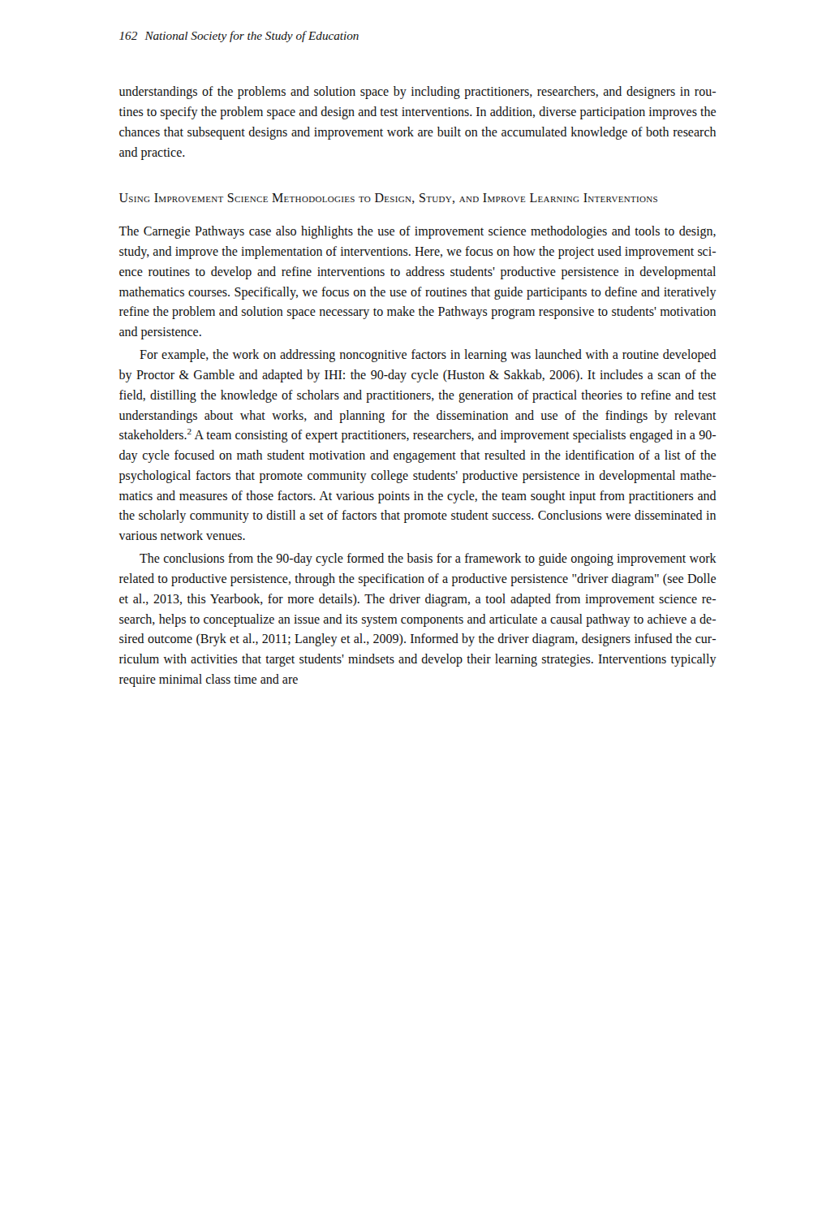162 National Society for the Study of Education
understandings of the problems and solution space by including practitioners, researchers, and designers in routines to specify the problem space and design and test interventions. In addition, diverse participation improves the chances that subsequent designs and improvement work are built on the accumulated knowledge of both research and practice.
Using Improvement Science Methodologies to Design, Study, and Improve Learning Interventions
The Carnegie Pathways case also highlights the use of improvement science methodologies and tools to design, study, and improve the implementation of interventions. Here, we focus on how the project used improvement science routines to develop and refine interventions to address students' productive persistence in developmental mathematics courses. Specifically, we focus on the use of routines that guide participants to define and iteratively refine the problem and solution space necessary to make the Pathways program responsive to students' motivation and persistence.
For example, the work on addressing noncognitive factors in learning was launched with a routine developed by Proctor & Gamble and adapted by IHI: the 90-day cycle (Huston & Sakkab, 2006). It includes a scan of the field, distilling the knowledge of scholars and practitioners, the generation of practical theories to refine and test understandings about what works, and planning for the dissemination and use of the findings by relevant stakeholders.2 A team consisting of expert practitioners, researchers, and improvement specialists engaged in a 90-day cycle focused on math student motivation and engagement that resulted in the identification of a list of the psychological factors that promote community college students' productive persistence in developmental mathematics and measures of those factors. At various points in the cycle, the team sought input from practitioners and the scholarly community to distill a set of factors that promote student success. Conclusions were disseminated in various network venues.
The conclusions from the 90-day cycle formed the basis for a framework to guide ongoing improvement work related to productive persistence, through the specification of a productive persistence "driver diagram" (see Dolle et al., 2013, this Yearbook, for more details). The driver diagram, a tool adapted from improvement science research, helps to conceptualize an issue and its system components and articulate a causal pathway to achieve a desired outcome (Bryk et al., 2011; Langley et al., 2009). Informed by the driver diagram, designers infused the curriculum with activities that target students' mindsets and develop their learning strategies. Interventions typically require minimal class time and are